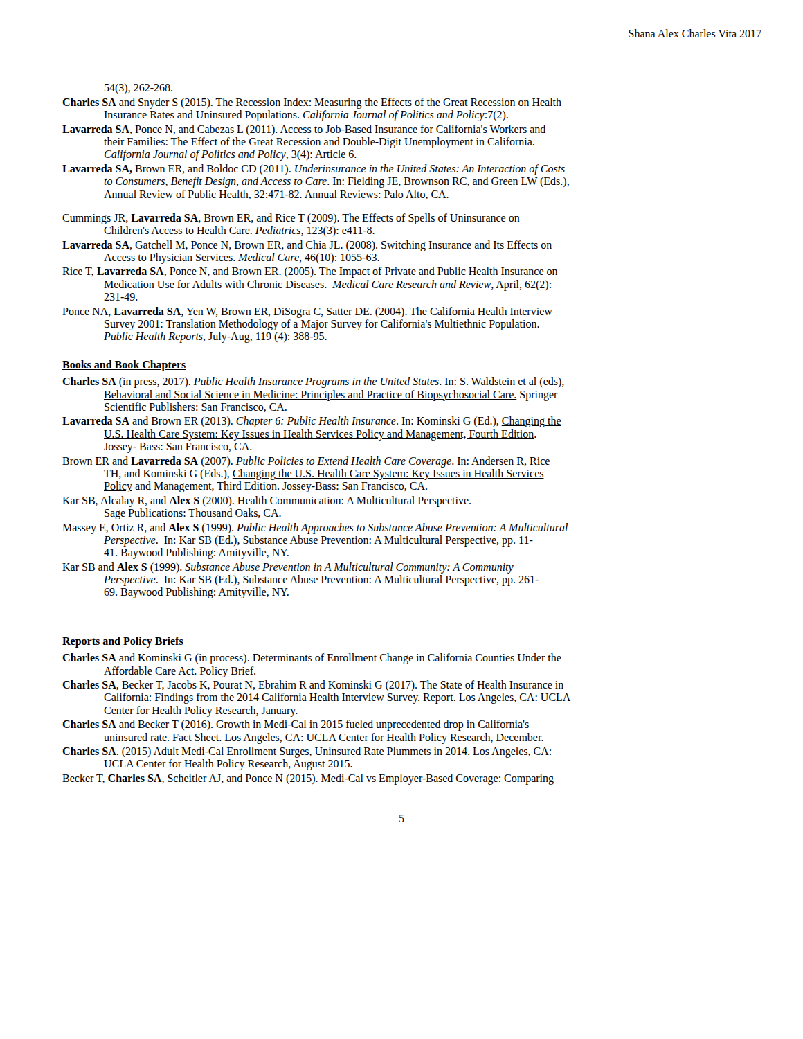Shana Alex Charles Vita 2017
54(3), 262-268.
Charles SA and Snyder S (2015). The Recession Index: Measuring the Effects of the Great Recession on Health Insurance Rates and Uninsured Populations. California Journal of Politics and Policy:7(2).
Lavarreda SA, Ponce N, and Cabezas L (2011). Access to Job-Based Insurance for California's Workers and their Families: The Effect of the Great Recession and Double-Digit Unemployment in California. California Journal of Politics and Policy, 3(4): Article 6.
Lavarreda SA, Brown ER, and Boldoc CD (2011). Underinsurance in the United States: An Interaction of Costs to Consumers, Benefit Design, and Access to Care. In: Fielding JE, Brownson RC, and Green LW (Eds.), Annual Review of Public Health, 32:471-82. Annual Reviews: Palo Alto, CA.
Cummings JR, Lavarreda SA, Brown ER, and Rice T (2009). The Effects of Spells of Uninsurance on Children's Access to Health Care. Pediatrics, 123(3): e411-8.
Lavarreda SA, Gatchell M, Ponce N, Brown ER, and Chia JL. (2008). Switching Insurance and Its Effects on Access to Physician Services. Medical Care, 46(10): 1055-63.
Rice T, Lavarreda SA, Ponce N, and Brown ER. (2005). The Impact of Private and Public Health Insurance on Medication Use for Adults with Chronic Diseases. Medical Care Research and Review, April, 62(2): 231-49.
Ponce NA, Lavarreda SA, Yen W, Brown ER, DiSogra C, Satter DE. (2004). The California Health Interview Survey 2001: Translation Methodology of a Major Survey for California's Multiethnic Population. Public Health Reports, July-Aug, 119 (4): 388-95.
Books and Book Chapters
Charles SA (in press, 2017). Public Health Insurance Programs in the United States. In: S. Waldstein et al (eds), Behavioral and Social Science in Medicine: Principles and Practice of Biopsychosocial Care. Springer Scientific Publishers: San Francisco, CA.
Lavarreda SA and Brown ER (2013). Chapter 6: Public Health Insurance. In: Kominski G (Ed.), Changing the U.S. Health Care System: Key Issues in Health Services Policy and Management, Fourth Edition. Jossey- Bass: San Francisco, CA.
Brown ER and Lavarreda SA (2007). Public Policies to Extend Health Care Coverage. In: Andersen R, Rice TH, and Kominski G (Eds.), Changing the U.S. Health Care System: Key Issues in Health Services Policy and Management, Third Edition. Jossey-Bass: San Francisco, CA.
Kar SB, Alcalay R, and Alex S (2000). Health Communication: A Multicultural Perspective. Sage Publications: Thousand Oaks, CA.
Massey E, Ortiz R, and Alex S (1999). Public Health Approaches to Substance Abuse Prevention: A Multicultural Perspective. In: Kar SB (Ed.), Substance Abuse Prevention: A Multicultural Perspective, pp. 11- 41. Baywood Publishing: Amityville, NY.
Kar SB and Alex S (1999). Substance Abuse Prevention in A Multicultural Community: A Community Perspective. In: Kar SB (Ed.), Substance Abuse Prevention: A Multicultural Perspective, pp. 261- 69. Baywood Publishing: Amityville, NY.
Reports and Policy Briefs
Charles SA and Kominski G (in process). Determinants of Enrollment Change in California Counties Under the Affordable Care Act. Policy Brief.
Charles SA, Becker T, Jacobs K, Pourat N, Ebrahim R and Kominski G (2017). The State of Health Insurance in California: Findings from the 2014 California Health Interview Survey. Report. Los Angeles, CA: UCLA Center for Health Policy Research, January.
Charles SA and Becker T (2016). Growth in Medi-Cal in 2015 fueled unprecedented drop in California's uninsured rate. Fact Sheet. Los Angeles, CA: UCLA Center for Health Policy Research, December.
Charles SA. (2015) Adult Medi-Cal Enrollment Surges, Uninsured Rate Plummets in 2014. Los Angeles, CA: UCLA Center for Health Policy Research, August 2015.
Becker T, Charles SA, Scheitler AJ, and Ponce N (2015). Medi-Cal vs Employer-Based Coverage: Comparing
5